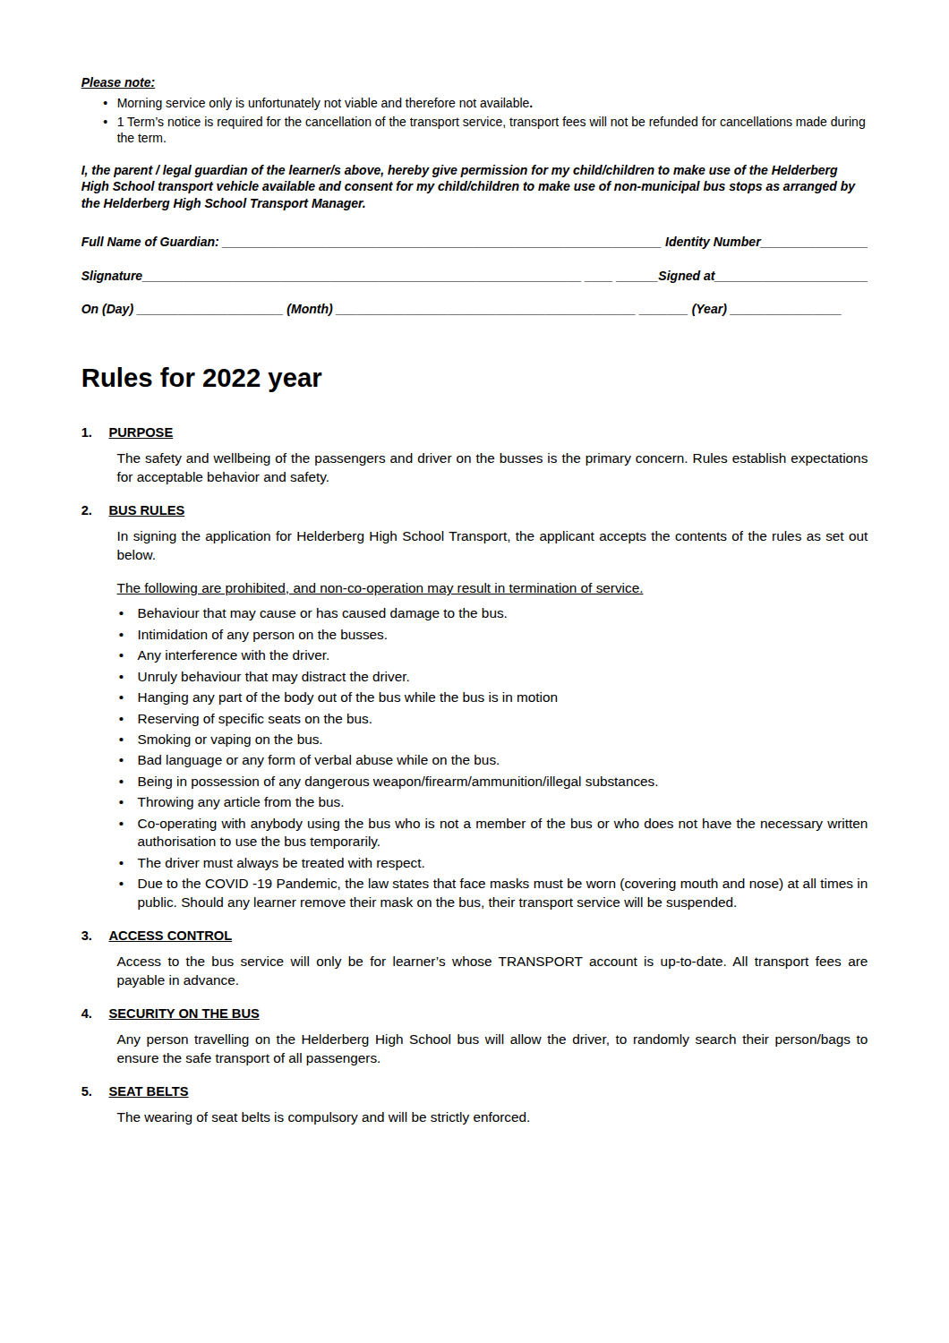Please note:
Morning service only is unfortunately not viable and therefore not available.
1 Term’s notice is required for the cancellation of the transport service, transport fees will not be refunded for cancellations made during the term.
I, the parent / legal guardian of the learner/s above, hereby give permission for my child/children to make use of the Helderberg High School transport vehicle available and consent for my child/children to make use of non-municipal bus stops as arranged by the Helderberg High School Transport Manager.
Full Name of Guardian: _______________________________________________________________ Identity Number_________________________________________
Slignature_______________________________________________________________ ____ ______Signed at_________________________________________________
On (Day) _____________________ (Month) ___________________________________________ _______ (Year) ________________
Rules for 2022 year
PURPOSE
The safety and wellbeing of the passengers and driver on the busses is the primary concern. Rules establish expectations for acceptable behavior and safety.
BUS RULES
In signing the application for Helderberg High School Transport, the applicant accepts the contents of the rules as set out below.
The following are prohibited, and non-co-operation may result in termination of service.
Behaviour that may cause or has caused damage to the bus.
Intimidation of any person on the busses.
Any interference with the driver.
Unruly behaviour that may distract the driver.
Hanging any part of the body out of the bus while the bus is in motion
Reserving of specific seats on the bus.
Smoking or vaping on the bus.
Bad language or any form of verbal abuse while on the bus.
Being in possession of any dangerous weapon/firearm/ammunition/illegal substances.
Throwing any article from the bus.
Co-operating with anybody using the bus who is not a member of the bus or who does not have the necessary written authorisation to use the bus temporarily.
The driver must always be treated with respect.
Due to the COVID -19 Pandemic, the law states that face masks must be worn (covering mouth and nose) at all times in public. Should any learner remove their mask on the bus, their transport service will be suspended.
ACCESS CONTROL
Access to the bus service will only be for learner’s whose TRANSPORT account is up-to-date. All transport fees are payable in advance.
SECURITY ON THE BUS
Any person travelling on the Helderberg High School bus will allow the driver, to randomly search their person/bags to ensure the safe transport of all passengers.
SEAT BELTS
The wearing of seat belts is compulsory and will be strictly enforced.